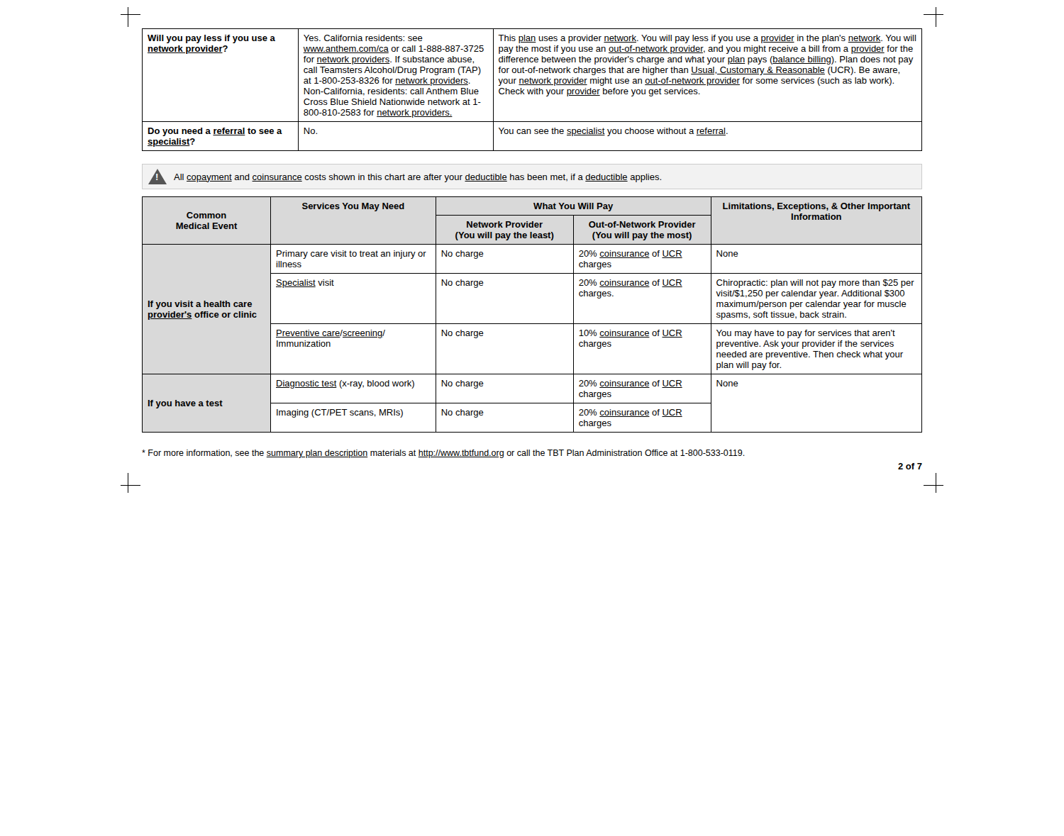| Will you pay less if you use a network provider ? | Yes. California residents: see www.anthem.com/ca or call 1-888-887-3725 for network providers . If substance abuse, call Teamsters Alcohol/Drug Program (TAP) at 1-800-253-8326 for network providers . Non-California, residents: call Anthem Blue Cross Blue Shield Nationwide network at 1-800-810-2583 for network providers. | This plan uses a provider network . You will pay less if you use a provider in the plan's network . You will pay the most if you use an out-of-network provider , and you might receive a bill from a provider for the difference between the provider's charge and what your plan pays ( balance billing ). Plan does not pay for out-of-network charges that are higher than Usual, Customary & Reasonable (UCR). Be aware, your network provider might use an out-of-network provider for some services (such as lab work). Check with your provider before you get services. |
| Do you need a referral to see a specialist ? | No. | You can see the specialist you choose without a referral . |
All copayment and coinsurance costs shown in this chart are after your deductible has been met, if a deductible applies.
| Common Medical Event | Services You May Need | What You Will Pay | Limitations, Exceptions, & Other Important Information |
| --- | --- | --- | --- |
| Network Provider (You will pay the least) | Out-of-Network Provider (You will pay the most) |
| If you visit a health care provider's office or clinic | Primary care visit to treat an injury or illness | No charge | 20% coinsurance of UCR charges | None |
| Specialist visit | No charge | 20% coinsurance of UCR charges. | Chiropractic: plan will not pay more than $25 per visit/$1,250 per calendar year. Additional $300 maximum/person per calendar year for muscle spasms, soft tissue, back strain. |
| Preventive care / screening / Immunization | No charge | 10% coinsurance of UCR charges | You may have to pay for services that aren't preventive. Ask your provider if the services needed are preventive. Then check what your plan will pay for. |
| If you have a test | Diagnostic test (x-ray, blood work) | No charge | 20% coinsurance of UCR charges | None |
| Imaging (CT/PET scans, MRIs) | No charge | 20% coinsurance of UCR charges |
* For more information, see the summary plan description materials at http://www.tbtfund.org or call the TBT Plan Administration Office at 1-800-533-0119.
2 of 7